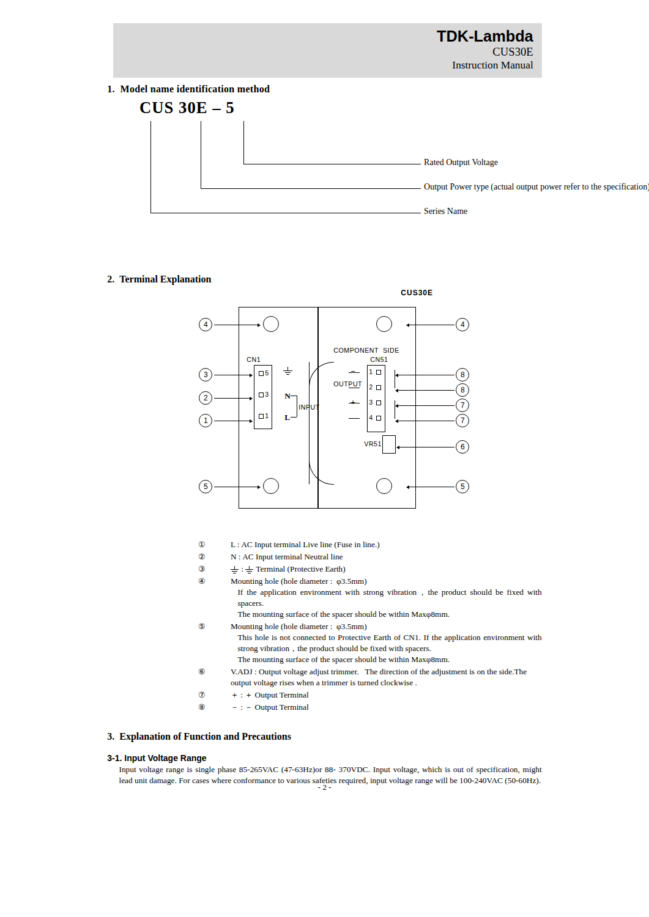TDK-Lambda
CUS30E
Instruction Manual
1. Model name identification method
CUS 30E – 5
Rated Output Voltage
Output Power type (actual output power refer to the specification)
Series Name
2. Terminal Explanation
CUS30E
COMPONENT SIDE
CN1
5
3
1
N
L
INPUT
CN51
1
2
3
4
OUTPUT
−
+
VR51
4
3
2
1
5
4
8
8
7
7
6
5
① L : AC Input terminal Live line (Fuse in line.)
② N : AC Input terminal Neutral line
③ : Terminal (Protective Earth)
④ Mounting hole (hole diameter : φ3.5mm) If the application environment with strong vibration，the product should be fixed with spacers. The mounting surface of the spacer should be within Maxφ8mm.
⑤ Mounting hole (hole diameter : φ3.5mm) This hole is not connected to Protective Earth of CN1. If the application environment with strong vibration，the product should be fixed with spacers. The mounting surface of the spacer should be within Maxφ8mm.
⑥ V.ADJ : Output voltage adjust trimmer. The direction of the adjustment is on the side.The output voltage rises when a trimmer is turned clockwise .
⑦＋ : ＋ Output Terminal
⑧－ : － Output Terminal
3. Explanation of Function and Precautions
3-1. Input Voltage Range
Input voltage range is single phase 85-265VAC (47-63Hz)or 88- 370VDC. Input voltage, which is out of specification, might lead unit damage. For cases where conformance to various safeties required, input voltage range will be 100-240VAC (50-60Hz).
- 2 -